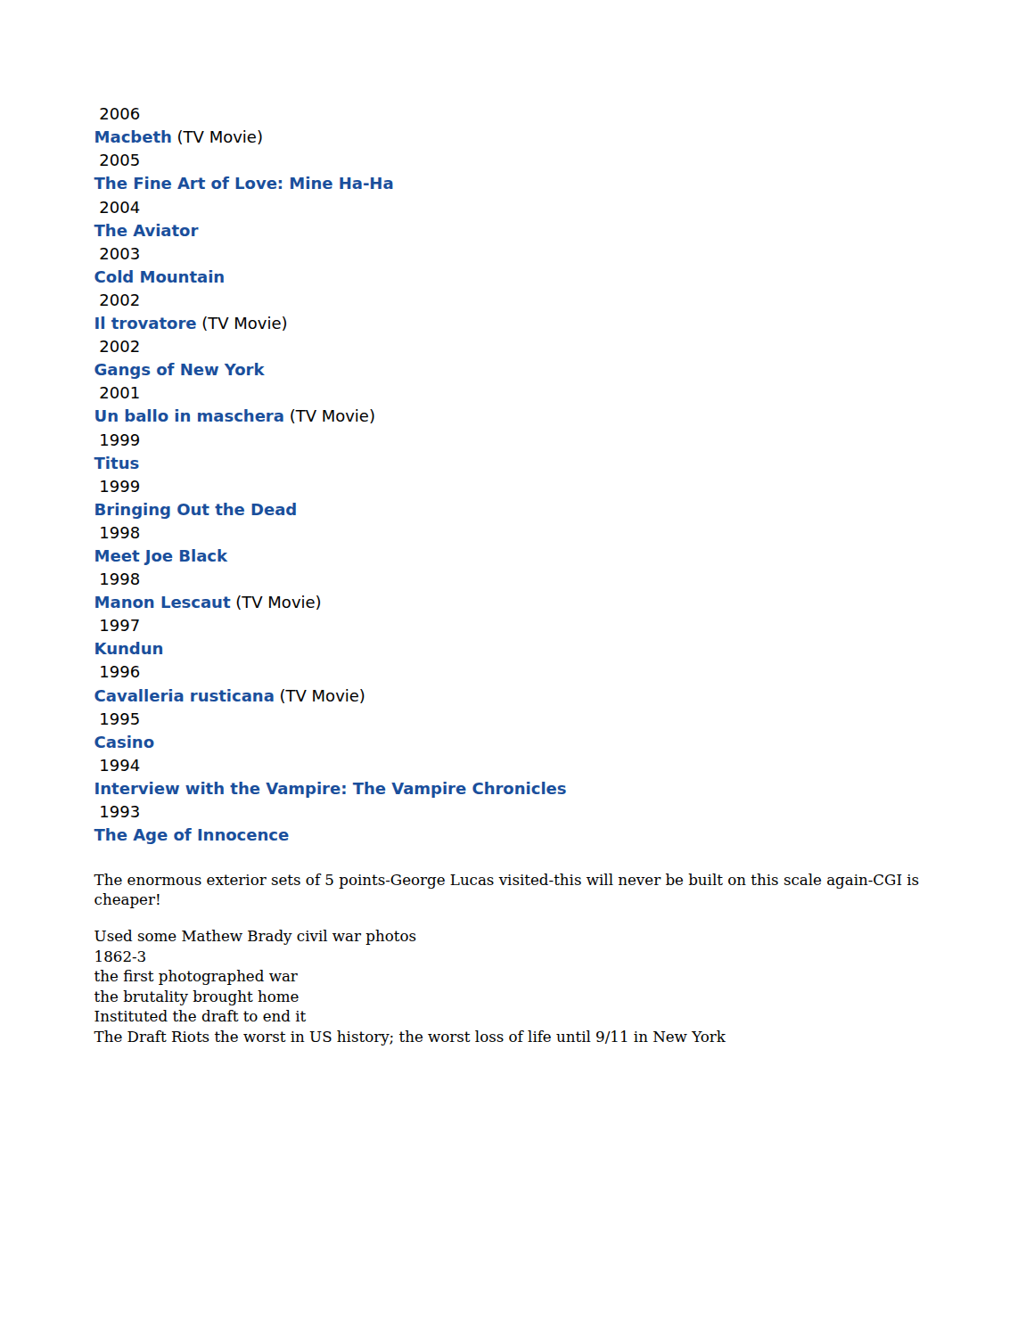2006
Macbeth (TV Movie)
2005
The Fine Art of Love: Mine Ha-Ha
2004
The Aviator
2003
Cold Mountain
2002
Il trovatore (TV Movie)
2002
Gangs of New York
2001
Un ballo in maschera (TV Movie)
1999
Titus
1999
Bringing Out the Dead
1998
Meet Joe Black
1998
Manon Lescaut (TV Movie)
1997
Kundun
1996
Cavalleria rusticana (TV Movie)
1995
Casino
1994
Interview with the Vampire: The Vampire Chronicles
1993
The Age of Innocence
The enormous exterior sets of 5 points-George Lucas visited-this will never be built on this scale again-CGI is cheaper!
Used some Mathew Brady civil war photos
1862-3
the first photographed war
the brutality brought home
Instituted the draft to end it
The Draft Riots the worst in US history; the worst loss of life until 9/11 in New York